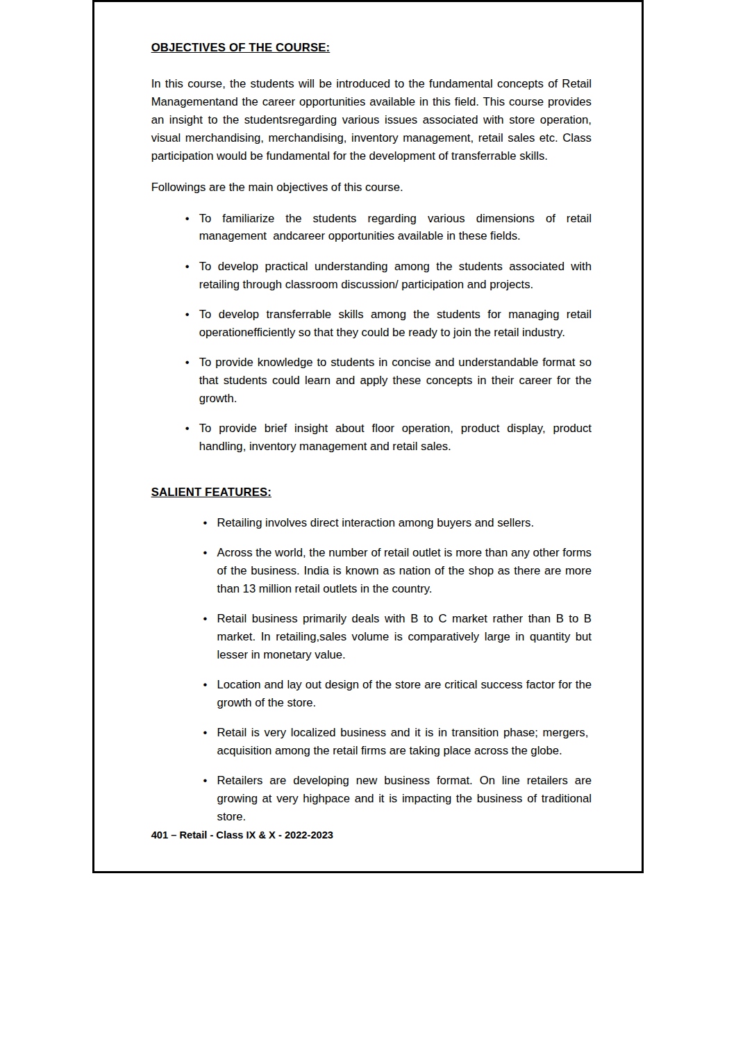OBJECTIVES OF THE COURSE:
In this course, the students will be introduced to the fundamental concepts of Retail Managementand the career opportunities available in this field. This course provides an insight to the studentsregarding various issues associated with store operation, visual merchandising, merchandising, inventory management, retail sales etc. Class participation would be fundamental for the development of transferrable skills.
Followings are the main objectives of this course.
To familiarize the students regarding various dimensions of retail management andcareer opportunities available in these fields.
To develop practical understanding among the students associated with retailing through classroom discussion/ participation and projects.
To develop transferrable skills among the students for managing retail operationefficiently so that they could be ready to join the retail industry.
To provide knowledge to students in concise and understandable format so that students could learn and apply these concepts in their career for the growth.
To provide brief insight about floor operation, product display, product handling, inventory management and retail sales.
SALIENT FEATURES:
Retailing involves direct interaction among buyers and sellers.
Across the world, the number of retail outlet is more than any other forms of the business. India is known as nation of the shop as there are more than 13 million retail outlets in the country.
Retail business primarily deals with B to C market rather than B to B market. In retailing,sales volume is comparatively large in quantity but lesser in monetary value.
Location and lay out design of the store are critical success factor for the growth of the store.
Retail is very localized business and it is in transition phase; mergers, acquisition among the retail firms are taking place across the globe.
Retailers are developing new business format. On line retailers are growing at very highpace and it is impacting the business of traditional store.
401 – Retail - Class IX & X - 2022-2023